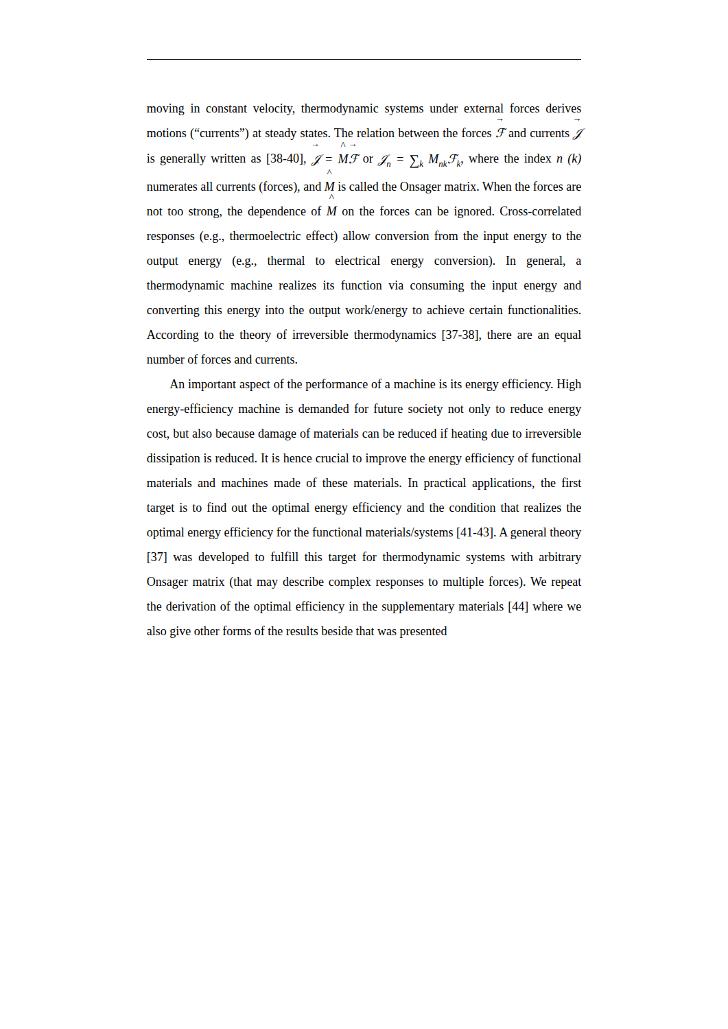moving in constant velocity, thermodynamic systems under external forces derives motions (“currents”) at steady states. The relation between the forces ℱ and currents 𝒥 is generally written as [38-40], 𝒥 = Mℱ or 𝒥n = ∑k Mnkℱk, where the index n (k) numerates all currents (forces), and M is called the Onsager matrix. When the forces are not too strong, the dependence of M on the forces can be ignored. Cross-correlated responses (e.g., thermoelectric effect) allow conversion from the input energy to the output energy (e.g., thermal to electrical energy conversion). In general, a thermodynamic machine realizes its function via consuming the input energy and converting this energy into the output work/energy to achieve certain functionalities. According to the theory of irreversible thermodynamics [37-38], there are an equal number of forces and currents.
An important aspect of the performance of a machine is its energy efficiency. High energy-efficiency machine is demanded for future society not only to reduce energy cost, but also because damage of materials can be reduced if heating due to irreversible dissipation is reduced. It is hence crucial to improve the energy efficiency of functional materials and machines made of these materials. In practical applications, the first target is to find out the optimal energy efficiency and the condition that realizes the optimal energy efficiency for the functional materials/systems [41-43]. A general theory [37] was developed to fulfill this target for thermodynamic systems with arbitrary Onsager matrix (that may describe complex responses to multiple forces). We repeat the derivation of the optimal efficiency in the supplementary materials [44] where we also give other forms of the results beside that was presented